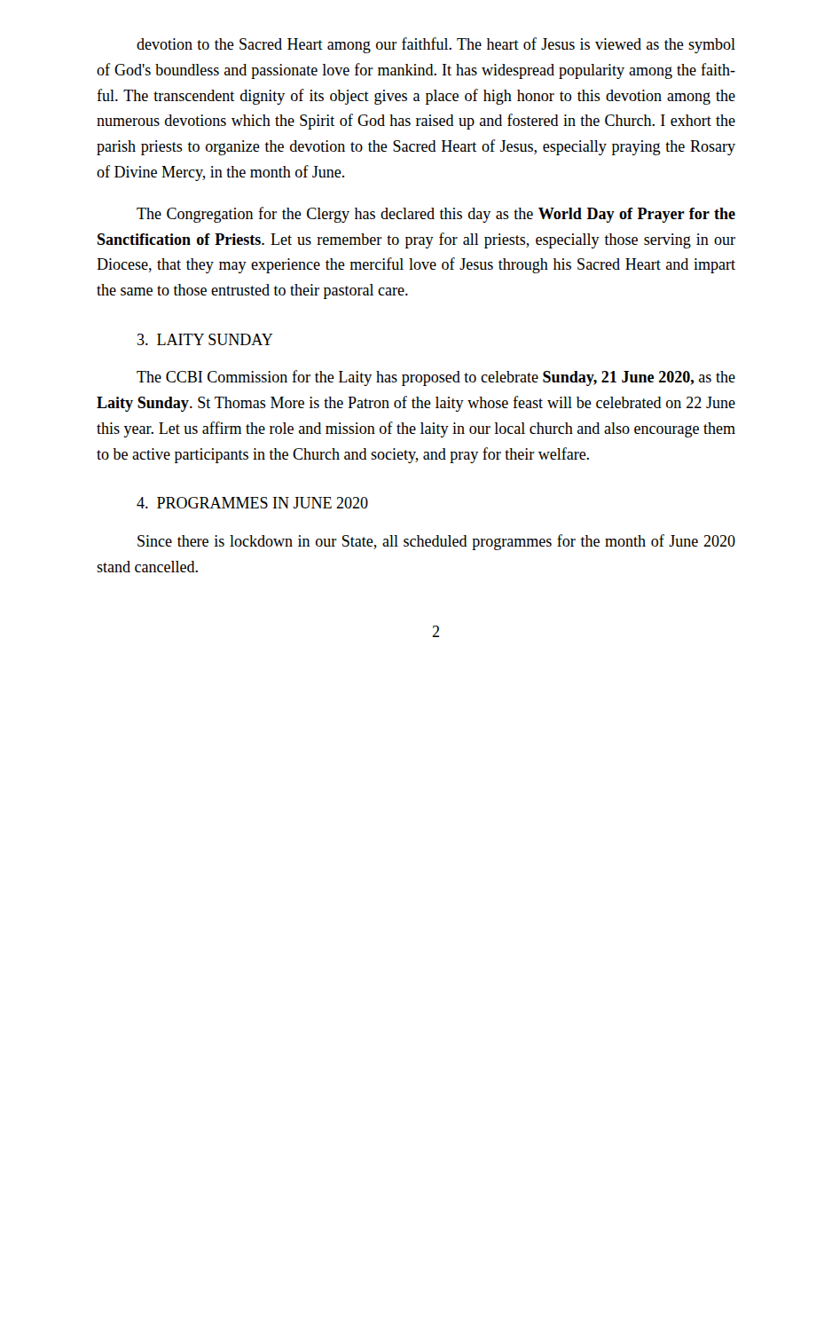devotion to the Sacred Heart among our faithful. The heart of Jesus is viewed as the symbol of God's boundless and passionate love for mankind. It has widespread popularity among the faithful. The transcendent dignity of its object gives a place of high honor to this devotion among the numerous devotions which the Spirit of God has raised up and fostered in the Church. I exhort the parish priests to organize the devotion to the Sacred Heart of Jesus, especially praying the Rosary of Divine Mercy, in the month of June.
The Congregation for the Clergy has declared this day as the World Day of Prayer for the Sanctification of Priests. Let us remember to pray for all priests, especially those serving in our Diocese, that they may experience the merciful love of Jesus through his Sacred Heart and impart the same to those entrusted to their pastoral care.
3. Laity Sunday
The CCBI Commission for the Laity has proposed to celebrate Sunday, 21 June 2020, as the Laity Sunday. St Thomas More is the Patron of the laity whose feast will be celebrated on 22 June this year. Let us affirm the role and mission of the laity in our local church and also encourage them to be active participants in the Church and society, and pray for their welfare.
4. Programmes in June 2020
Since there is lockdown in our State, all scheduled programmes for the month of June 2020 stand cancelled.
2